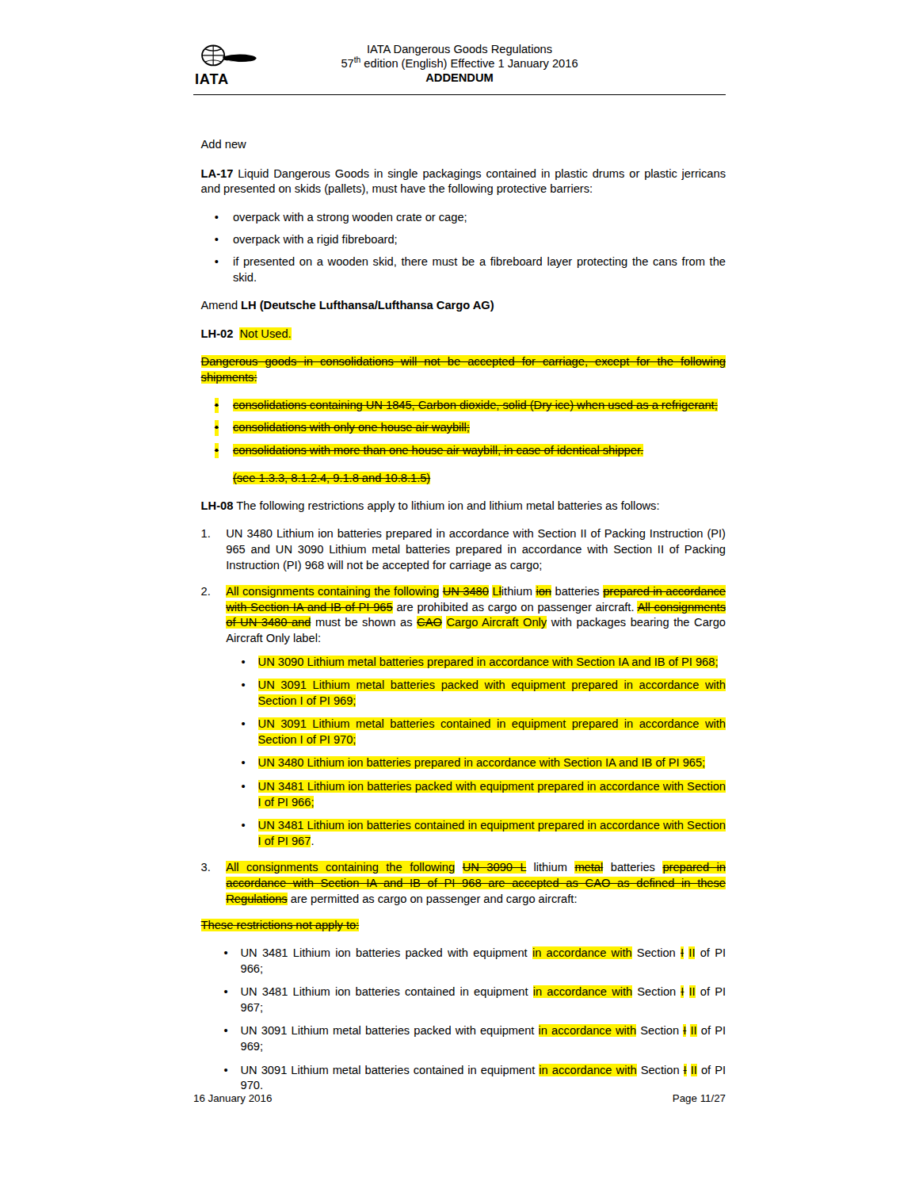IATA
IATA Dangerous Goods Regulations
57th edition (English) Effective 1 January 2016
ADDENDUM
Add new
LA-17 Liquid Dangerous Goods in single packagings contained in plastic drums or plastic jerricans and presented on skids (pallets), must have the following protective barriers:
overpack with a strong wooden crate or cage;
overpack with a rigid fibreboard;
if presented on a wooden skid, there must be a fibreboard layer protecting the cans from the skid.
Amend LH (Deutsche Lufthansa/Lufthansa Cargo AG)
LH-02 Not Used.
Dangerous goods in consolidations will not be accepted for carriage, except for the following shipments:
consolidations containing UN 1845, Carbon dioxide, solid (Dry ice) when used as a refrigerant;
consolidations with only one house air waybill;
consolidations with more than one house air waybill, in case of identical shipper.
(see 1.3.3, 8.1.2.4, 9.1.8 and 10.8.1.5)
LH-08 The following restrictions apply to lithium ion and lithium metal batteries as follows:
UN 3480 Lithium ion batteries prepared in accordance with Section II of Packing Instruction (PI) 965 and UN 3090 Lithium metal batteries prepared in accordance with Section II of Packing Instruction (PI) 968 will not be accepted for carriage as cargo;
All consignments containing the following UN 3480 Llithium ion batteries prepared in accordance with Section IA and IB of PI 965 are prohibited as cargo on passenger aircraft. All consignments of UN 3480 and must be shown as CAO Cargo Aircraft Only with packages bearing the Cargo Aircraft Only label:
UN 3090 Lithium metal batteries prepared in accordance with Section IA and IB of PI 968;
UN 3091 Lithium metal batteries packed with equipment prepared in accordance with Section I of PI 969;
UN 3091 Lithium metal batteries contained in equipment prepared in accordance with Section I of PI 970;
UN 3480 Lithium ion batteries prepared in accordance with Section IA and IB of PI 965;
UN 3481 Lithium ion batteries packed with equipment prepared in accordance with Section I of PI 966;
UN 3481 Lithium ion batteries contained in equipment prepared in accordance with Section I of PI 967.
All consignments containing the following UN 3090 L lithium metal batteries prepared in accordance with Section IA and IB of PI 968 are accepted as CAO as defined in these Regulations are permitted as cargo on passenger and cargo aircraft:
These restrictions not apply to:
UN 3481 Lithium ion batteries packed with equipment in accordance with Section I II of PI 966;
UN 3481 Lithium ion batteries contained in equipment in accordance with Section I II of PI 967;
UN 3091 Lithium metal batteries packed with equipment in accordance with Section I II of PI 969;
UN 3091 Lithium metal batteries contained in equipment in accordance with Section I II of PI 970.
16 January 2016
Page 11/27